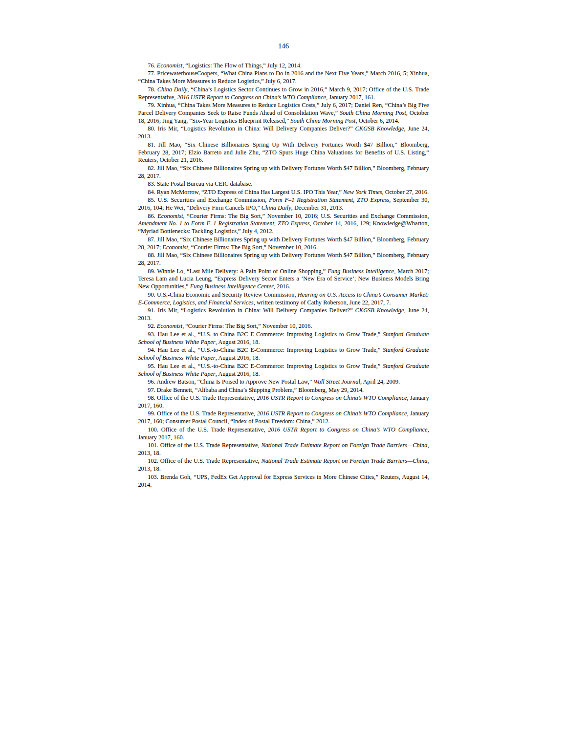146
Economist, “Logistics: The Flow of Things,” July 12, 2014.
PricewaterhouseCoopers, “What China Plans to Do in 2016 and the Next Five Years,” March 2016, 5; Xinhua, “China Takes More Measures to Reduce Logistics,” July 6, 2017.
China Daily, “China’s Logistics Sector Continues to Grow in 2016,” March 9, 2017; Office of the U.S. Trade Representative, 2016 USTR Report to Congress on China’s WTO Compliance, January 2017, 161.
Xinhua, “China Takes More Measures to Reduce Logistics Costs,” July 6, 2017; Daniel Ren, “China’s Big Five Parcel Delivery Companies Seek to Raise Funds Ahead of Consolidation Wave,” South China Morning Post, October 18, 2016; Jing Yang, “Six-Year Logistics Blueprint Released,” South China Morning Post, October 6, 2014.
Iris Mir, “Logistics Revolution in China: Will Delivery Companies Deliver?” CKGSB Knowledge, June 24, 2013.
Jill Mao, “Six Chinese Billionaires Spring Up With Delivery Fortunes Worth $47 Billion,” Bloomberg, February 28, 2017; Elzio Barreto and Julie Zhu, “ZTO Spurs Huge China Valuations for Benefits of U.S. Listing,” Reuters, October 21, 2016.
Jill Mao, “Six Chinese Billionaires Spring up with Delivery Fortunes Worth $47 Billion,” Bloomberg, February 28, 2017.
State Postal Bureau via CEIC database.
Ryan McMorrow, “ZTO Express of China Has Largest U.S. IPO This Year,” New York Times, October 27, 2016.
U.S. Securities and Exchange Commission, Form F–1 Registration Statement, ZTO Express, September 30, 2016, 104; He Wei, “Delivery Firm Cancels IPO,” China Daily, December 31, 2013.
Economist, “Courier Firms: The Big Sort,” November 10, 2016; U.S. Securities and Exchange Commission, Amendment No. 1 to Form F–1 Registration Statement, ZTO Express, October 14, 2016, 129; Knowledge@Wharton, “Myriad Bottlenecks: Tackling Logistics,” July 4, 2012.
Jill Mao, “Six Chinese Billionaires Spring up with Delivery Fortunes Worth $47 Billion,” Bloomberg, February 28, 2017; Economist, “Courier Firms: The Big Sort,” November 10, 2016.
Jill Mao, “Six Chinese Billionaires Spring up with Delivery Fortunes Worth $47 Billion,” Bloomberg, February 28, 2017.
Winnie Lo, “Last Mile Delivery: A Pain Point of Online Shopping,” Fung Business Intelligence, March 2017; Teresa Lam and Lucia Leung, “Express Delivery Sector Enters a ‘New Era of Service’; New Business Models Bring New Opportunities,” Fung Business Intelligence Center, 2016.
U.S.-China Economic and Security Review Commission, Hearing on U.S. Access to China’s Consumer Market: E-Commerce, Logistics, and Financial Services, written testimony of Cathy Roberson, June 22, 2017, 7.
Iris Mir, “Logistics Revolution in China: Will Delivery Companies Deliver?” CKGSB Knowledge, June 24, 2013.
Economist, “Courier Firms: The Big Sort,” November 10, 2016.
Hau Lee et al., “U.S.-to-China B2C E-Commerce: Improving Logistics to Grow Trade,” Stanford Graduate School of Business White Paper, August 2016, 18.
Hau Lee et al., “U.S.-to-China B2C E-Commerce: Improving Logistics to Grow Trade,” Stanford Graduate School of Business White Paper, August 2016, 18.
Hau Lee et al., “U.S.-to-China B2C E-Commerce: Improving Logistics to Grow Trade,” Stanford Graduate School of Business White Paper, August 2016, 18.
Andrew Batson, “China Is Poised to Approve New Postal Law,” Wall Street Journal, April 24, 2009.
Drake Bennett, “Alibaba and China’s Shipping Problem,” Bloomberg, May 29, 2014.
Office of the U.S. Trade Representative, 2016 USTR Report to Congress on China’s WTO Compliance, January 2017, 160.
Office of the U.S. Trade Representative, 2016 USTR Report to Congress on China’s WTO Compliance, January 2017, 160; Consumer Postal Council, “Index of Postal Freedom: China,” 2012.
Office of the U.S. Trade Representative, 2016 USTR Report to Congress on China’s WTO Compliance, January 2017, 160.
Office of the U.S. Trade Representative, National Trade Estimate Report on Foreign Trade Barriers—China, 2013, 18.
Office of the U.S. Trade Representative, National Trade Estimate Report on Foreign Trade Barriers—China, 2013, 18.
Brenda Goh, “UPS, FedEx Get Approval for Express Services in More Chinese Cities,” Reuters, August 14, 2014.